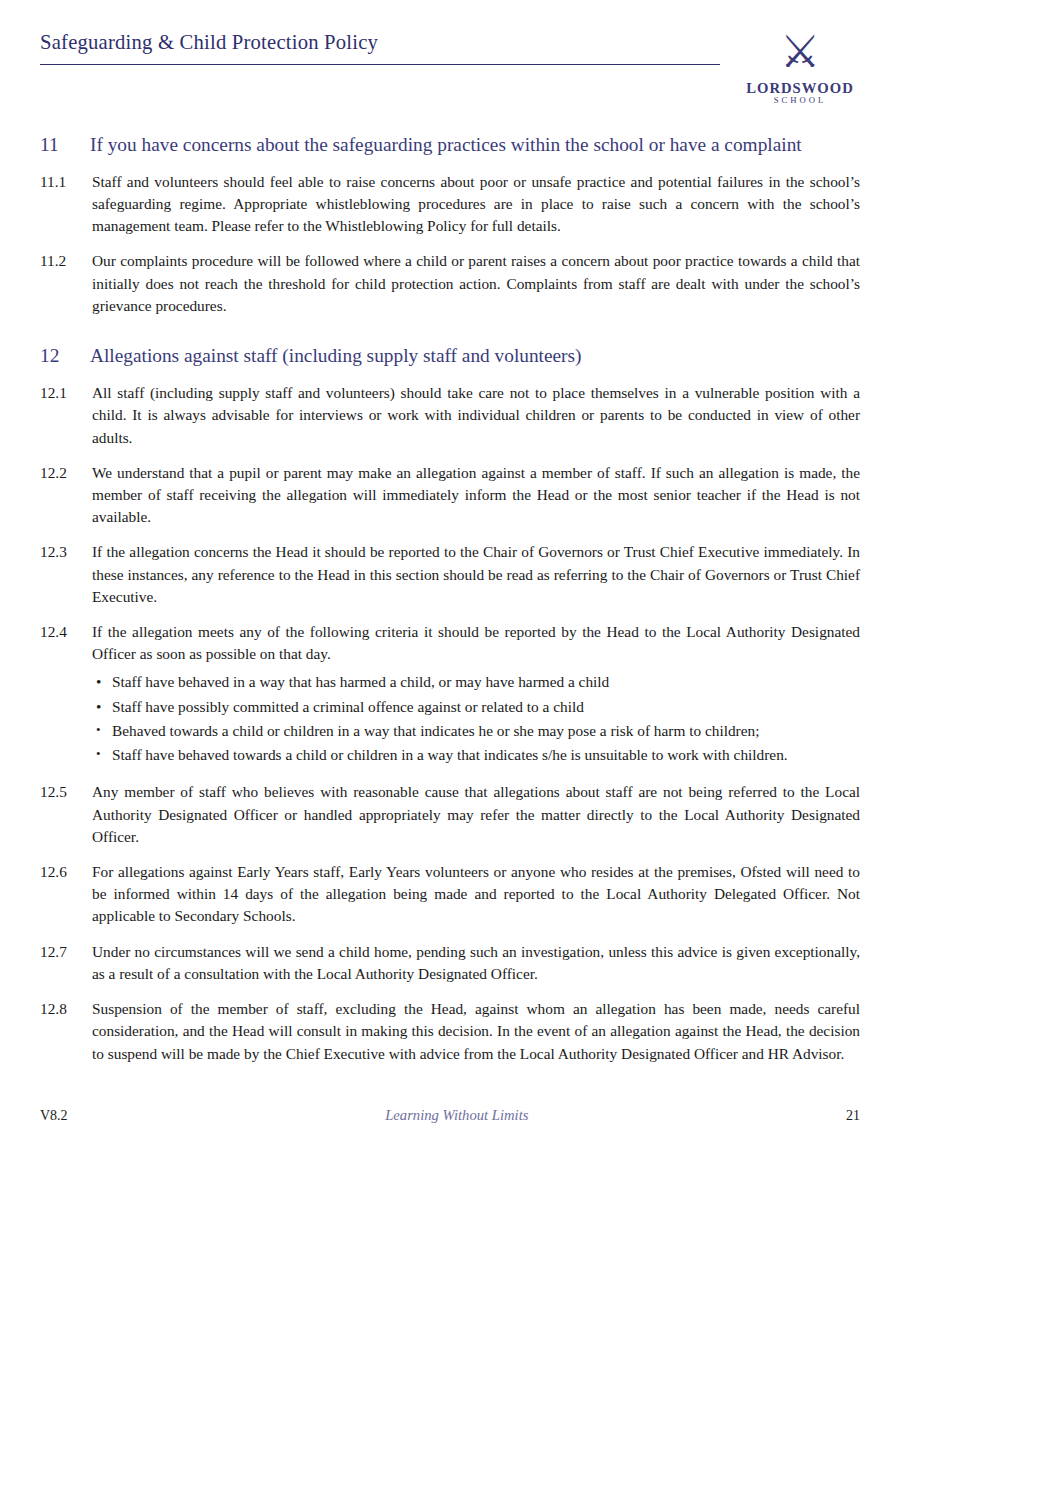Safeguarding & Child Protection Policy
⚔
LORDSWOOD
SCHOOL
11 If you have concerns about the safeguarding practices within the school or have a complaint
11.1
Staff and volunteers should feel able to raise concerns about poor or unsafe practice and potential failures in the school’s safeguarding regime. Appropriate whistleblowing procedures are in place to raise such a concern with the school’s management team. Please refer to the Whistleblowing Policy for full details.
11.2
Our complaints procedure will be followed where a child or parent raises a concern about poor practice towards a child that initially does not reach the threshold for child protection action. Complaints from staff are dealt with under the school’s grievance procedures.
12 Allegations against staff (including supply staff and volunteers)
12.1
All staff (including supply staff and volunteers) should take care not to place themselves in a vulnerable position with a child. It is always advisable for interviews or work with individual children or parents to be conducted in view of other adults.
12.2
We understand that a pupil or parent may make an allegation against a member of staff. If such an allegation is made, the member of staff receiving the allegation will immediately inform the Head or the most senior teacher if the Head is not available.
12.3
If the allegation concerns the Head it should be reported to the Chair of Governors or Trust Chief Executive immediately. In these instances, any reference to the Head in this section should be read as referring to the Chair of Governors or Trust Chief Executive.
12.4
If the allegation meets any of the following criteria it should be reported by the Head to the Local Authority Designated Officer as soon as possible on that day.
Staff have behaved in a way that has harmed a child, or may have harmed a child
Staff have possibly committed a criminal offence against or related to a child
Behaved towards a child or children in a way that indicates he or she may pose a risk of harm to children;
Staff have behaved towards a child or children in a way that indicates s/he is unsuitable to work with children.
12.5
Any member of staff who believes with reasonable cause that allegations about staff are not being referred to the Local Authority Designated Officer or handled appropriately may refer the matter directly to the Local Authority Designated Officer.
12.6
For allegations against Early Years staff, Early Years volunteers or anyone who resides at the premises, Ofsted will need to be informed within 14 days of the allegation being made and reported to the Local Authority Delegated Officer. Not applicable to Secondary Schools.
12.7
Under no circumstances will we send a child home, pending such an investigation, unless this advice is given exceptionally, as a result of a consultation with the Local Authority Designated Officer.
12.8
Suspension of the member of staff, excluding the Head, against whom an allegation has been made, needs careful consideration, and the Head will consult in making this decision. In the event of an allegation against the Head, the decision to suspend will be made by the Chief Executive with advice from the Local Authority Designated Officer and HR Advisor.
V8.2
Learning Without Limits
21